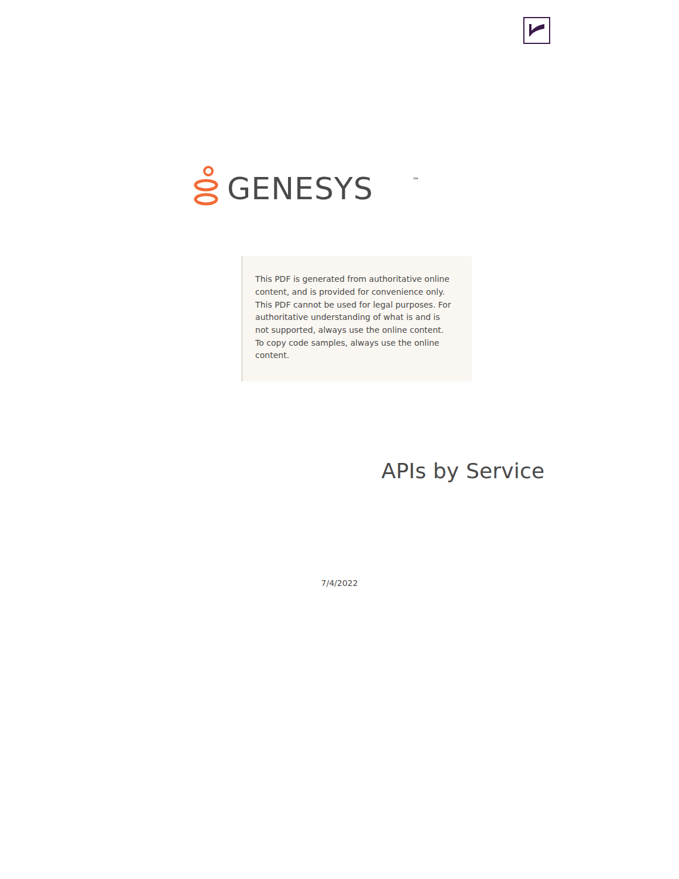GENESYS ™
This PDF is generated from authoritative online content, and is provided for convenience only. This PDF cannot be used for legal purposes. For authoritative understanding of what is and is not supported, always use the online content. To copy code samples, always use the online content.
APIs by Service
7/4/2022